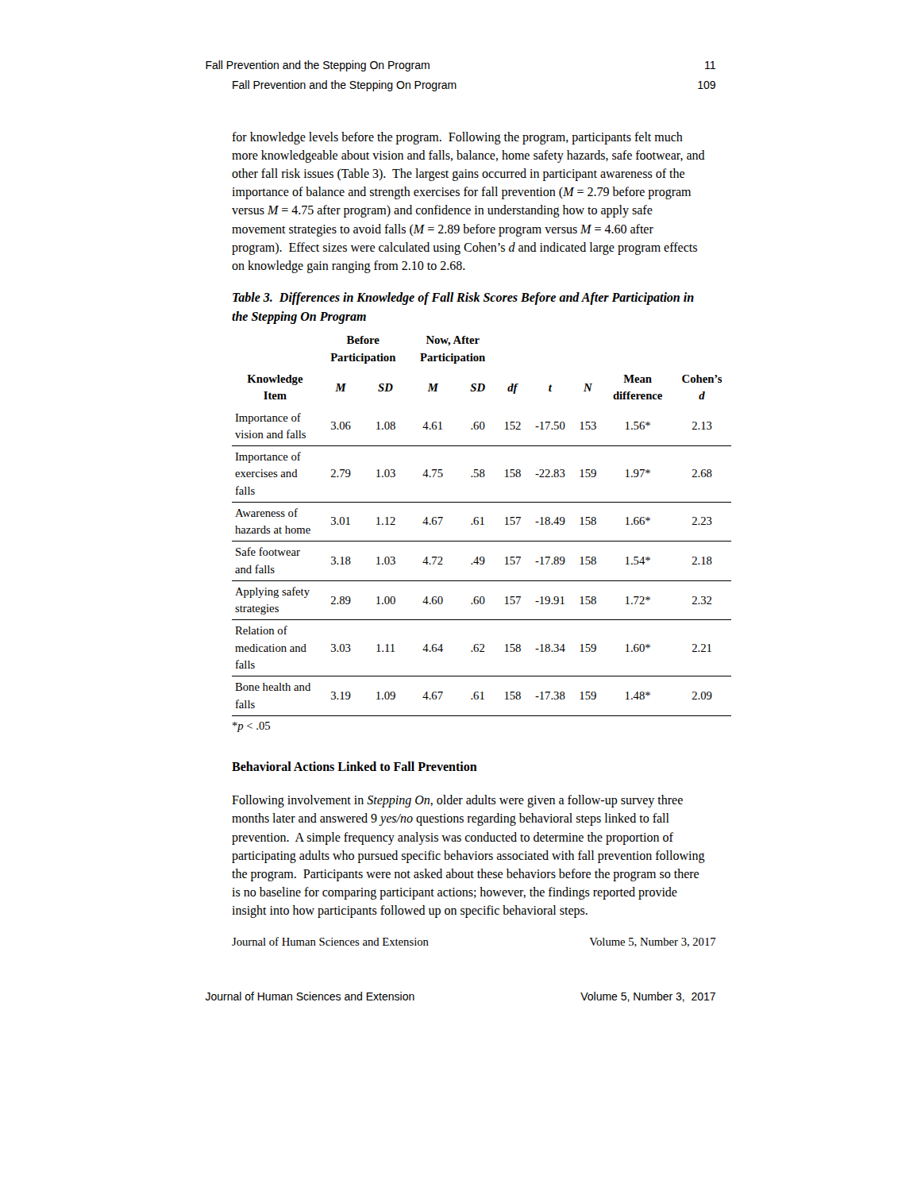Fall Prevention and the Stepping On Program 11
Fall Prevention and the Stepping On Program 109
for knowledge levels before the program. Following the program, participants felt much more knowledgeable about vision and falls, balance, home safety hazards, safe footwear, and other fall risk issues (Table 3). The largest gains occurred in participant awareness of the importance of balance and strength exercises for fall prevention (M = 2.79 before program versus M = 4.75 after program) and confidence in understanding how to apply safe movement strategies to avoid falls (M = 2.89 before program versus M = 4.60 after program). Effect sizes were calculated using Cohen’s d and indicated large program effects on knowledge gain ranging from 2.10 to 2.68.
Table 3. Differences in Knowledge of Fall Risk Scores Before and After Participation in the Stepping On Program
| | Before Participation | Now, After Participation | | | | | |
| --- | --- | --- | --- | --- | --- | --- | --- |
| Knowledge Item | M | SD | M | SD | df | t | N | Mean difference | Cohen’s d |
| Importance of vision and falls | 3.06 | 1.08 | 4.61 | .60 | 152 | -17.50 | 153 | 1.56* | 2.13 |
| Importance of exercises and falls | 2.79 | 1.03 | 4.75 | .58 | 158 | -22.83 | 159 | 1.97* | 2.68 |
| Awareness of hazards at home | 3.01 | 1.12 | 4.67 | .61 | 157 | -18.49 | 158 | 1.66* | 2.23 |
| Safe footwear and falls | 3.18 | 1.03 | 4.72 | .49 | 157 | -17.89 | 158 | 1.54* | 2.18 |
| Applying safety strategies | 2.89 | 1.00 | 4.60 | .60 | 157 | -19.91 | 158 | 1.72* | 2.32 |
| Relation of medication and falls | 3.03 | 1.11 | 4.64 | .62 | 158 | -18.34 | 159 | 1.60* | 2.21 |
| Bone health and falls | 3.19 | 1.09 | 4.67 | .61 | 158 | -17.38 | 159 | 1.48* | 2.09 |
*p < .05
Behavioral Actions Linked to Fall Prevention
Following involvement in Stepping On, older adults were given a follow-up survey three months later and answered 9 yes/no questions regarding behavioral steps linked to fall prevention. A simple frequency analysis was conducted to determine the proportion of participating adults who pursued specific behaviors associated with fall prevention following the program. Participants were not asked about these behaviors before the program so there is no baseline for comparing participant actions; however, the findings reported provide insight into how participants followed up on specific behavioral steps.
Journal of Human Sciences and Extension Volume 5, Number 3, 2017
Journal of Human Sciences and Extension Volume 5, Number 3, 2017